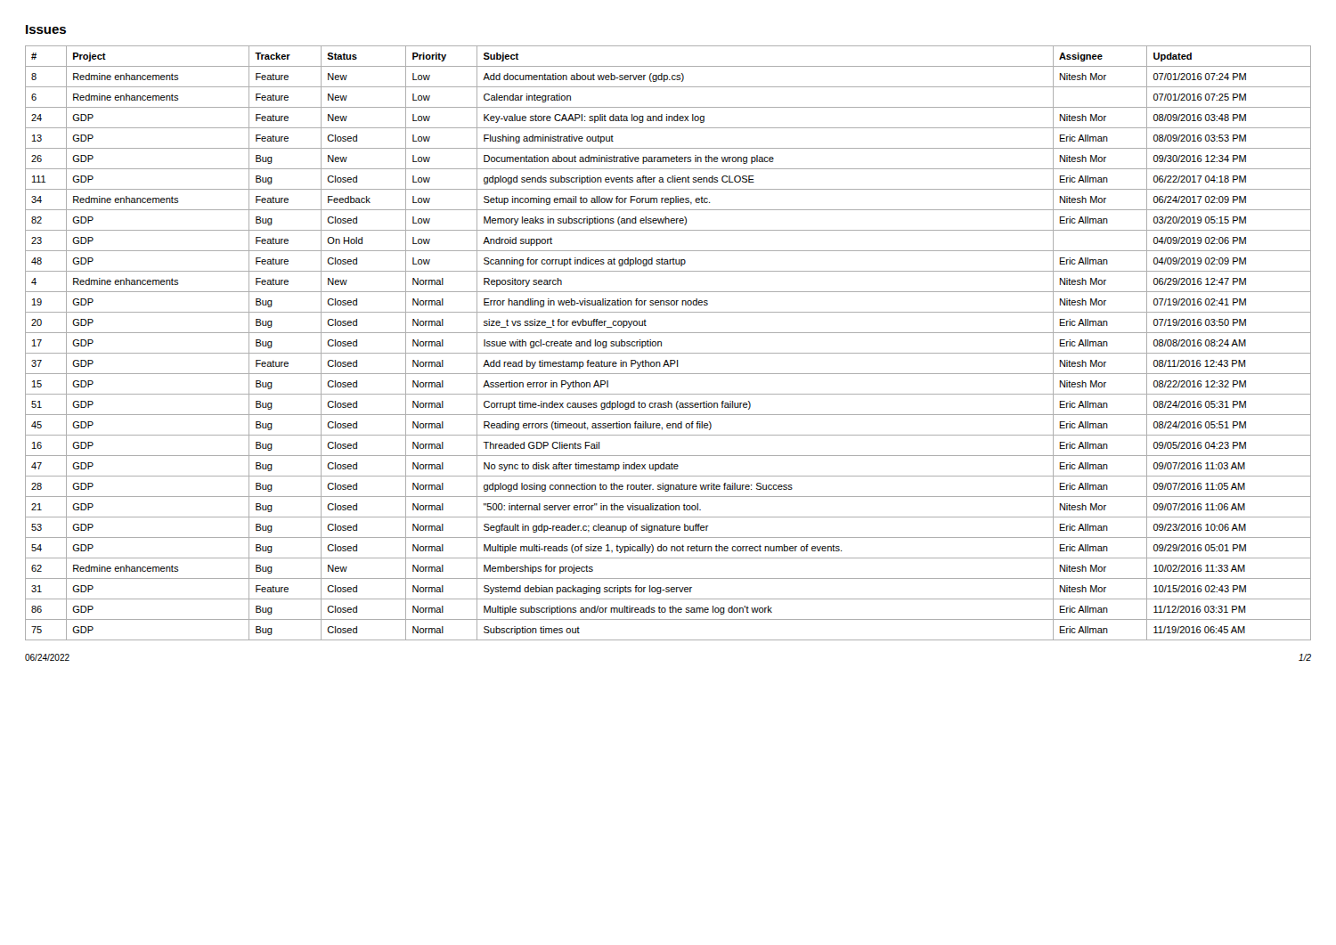Issues
| # | Project | Tracker | Status | Priority | Subject | Assignee | Updated |
| --- | --- | --- | --- | --- | --- | --- | --- |
| 8 | Redmine enhancements | Feature | New | Low | Add documentation about web-server (gdp.cs) | Nitesh Mor | 07/01/2016 07:24 PM |
| 6 | Redmine enhancements | Feature | New | Low | Calendar integration | | 07/01/2016 07:25 PM |
| 24 | GDP | Feature | New | Low | Key-value store CAAPI: split data log and index log | Nitesh Mor | 08/09/2016 03:48 PM |
| 13 | GDP | Feature | Closed | Low | Flushing administrative output | Eric Allman | 08/09/2016 03:53 PM |
| 26 | GDP | Bug | New | Low | Documentation about administrative parameters in the wrong place | Nitesh Mor | 09/30/2016 12:34 PM |
| 111 | GDP | Bug | Closed | Low | gdplogd sends subscription events after a client sends CLOSE | Eric Allman | 06/22/2017 04:18 PM |
| 34 | Redmine enhancements | Feature | Feedback | Low | Setup incoming email to allow for Forum replies, etc. | Nitesh Mor | 06/24/2017 02:09 PM |
| 82 | GDP | Bug | Closed | Low | Memory leaks in subscriptions (and elsewhere) | Eric Allman | 03/20/2019 05:15 PM |
| 23 | GDP | Feature | On Hold | Low | Android support | | 04/09/2019 02:06 PM |
| 48 | GDP | Feature | Closed | Low | Scanning for corrupt indices at gdplogd startup | Eric Allman | 04/09/2019 02:09 PM |
| 4 | Redmine enhancements | Feature | New | Normal | Repository search | Nitesh Mor | 06/29/2016 12:47 PM |
| 19 | GDP | Bug | Closed | Normal | Error handling in web-visualization for sensor nodes | Nitesh Mor | 07/19/2016 02:41 PM |
| 20 | GDP | Bug | Closed | Normal | size_t vs ssize_t for evbuffer_copyout | Eric Allman | 07/19/2016 03:50 PM |
| 17 | GDP | Bug | Closed | Normal | Issue with gcl-create and log subscription | Eric Allman | 08/08/2016 08:24 AM |
| 37 | GDP | Feature | Closed | Normal | Add read by timestamp feature in Python API | Nitesh Mor | 08/11/2016 12:43 PM |
| 15 | GDP | Bug | Closed | Normal | Assertion error in Python API | Nitesh Mor | 08/22/2016 12:32 PM |
| 51 | GDP | Bug | Closed | Normal | Corrupt time-index causes gdplogd to crash (assertion failure) | Eric Allman | 08/24/2016 05:31 PM |
| 45 | GDP | Bug | Closed | Normal | Reading errors (timeout, assertion failure, end of file) | Eric Allman | 08/24/2016 05:51 PM |
| 16 | GDP | Bug | Closed | Normal | Threaded GDP Clients Fail | Eric Allman | 09/05/2016 04:23 PM |
| 47 | GDP | Bug | Closed | Normal | No sync to disk after timestamp index update | Eric Allman | 09/07/2016 11:03 AM |
| 28 | GDP | Bug | Closed | Normal | gdplogd losing connection to the router. signature write failure: Success | Eric Allman | 09/07/2016 11:05 AM |
| 21 | GDP | Bug | Closed | Normal | "500: internal server error" in the visualization tool. | Nitesh Mor | 09/07/2016 11:06 AM |
| 53 | GDP | Bug | Closed | Normal | Segfault in gdp-reader.c; cleanup of signature buffer | Eric Allman | 09/23/2016 10:06 AM |
| 54 | GDP | Bug | Closed | Normal | Multiple multi-reads (of size 1, typically) do not return the correct number of events. | Eric Allman | 09/29/2016 05:01 PM |
| 62 | Redmine enhancements | Bug | New | Normal | Memberships for projects | Nitesh Mor | 10/02/2016 11:33 AM |
| 31 | GDP | Feature | Closed | Normal | Systemd debian packaging scripts for log-server | Nitesh Mor | 10/15/2016 02:43 PM |
| 86 | GDP | Bug | Closed | Normal | Multiple subscriptions and/or multireads to the same log don't work | Eric Allman | 11/12/2016 03:31 PM |
| 75 | GDP | Bug | Closed | Normal | Subscription times out | Eric Allman | 11/19/2016 06:45 AM |
06/24/2022 1/2